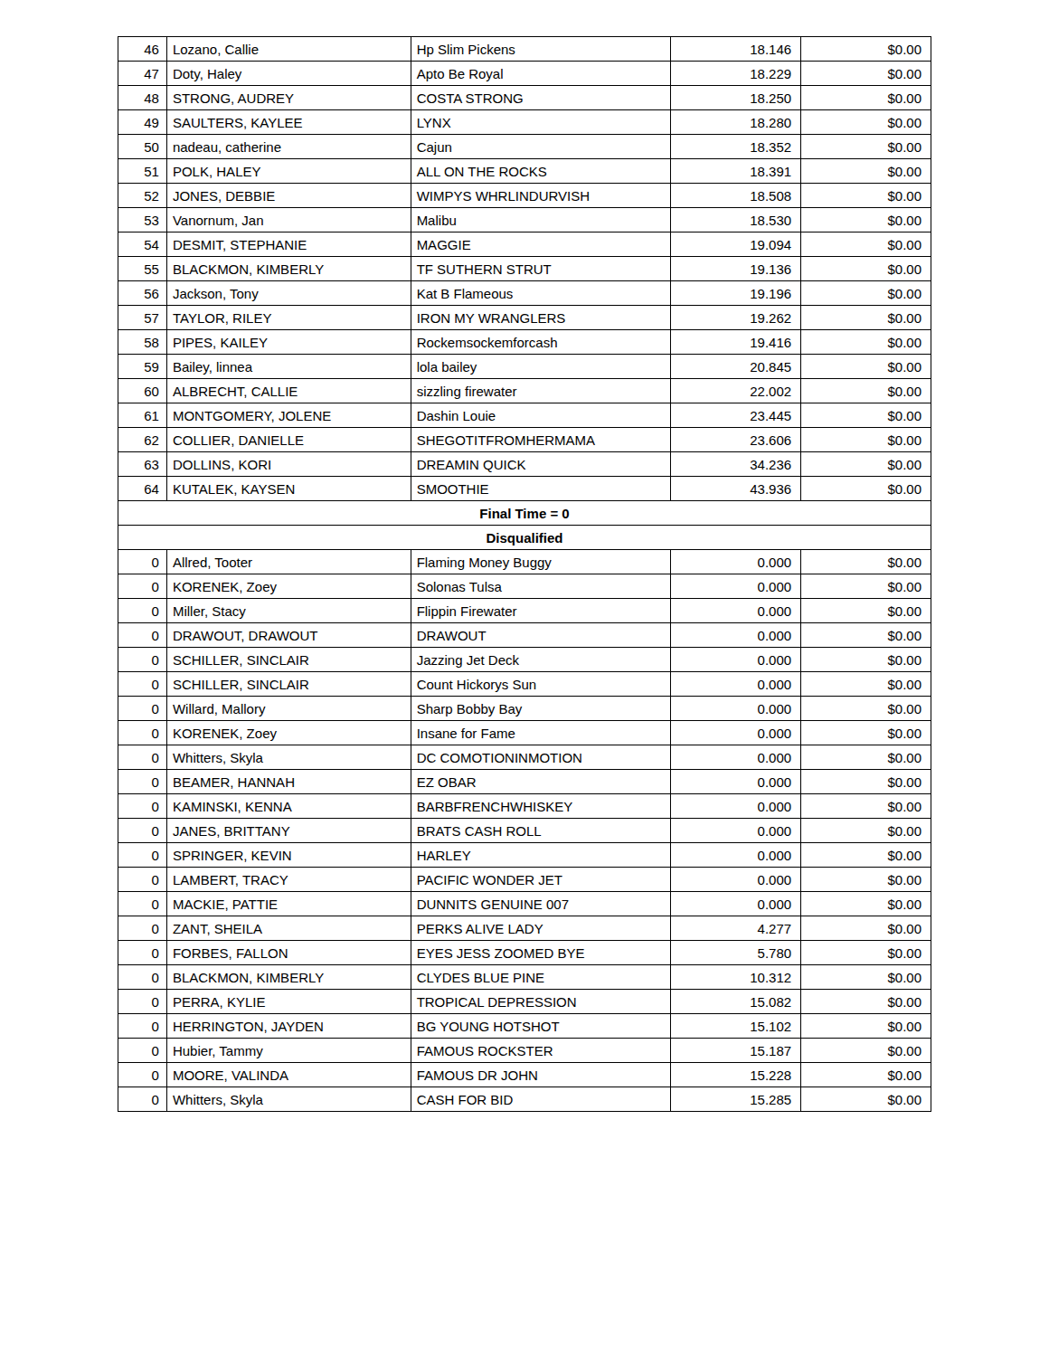| 46 | Lozano, Callie | Hp Slim Pickens | 18.146 | $0.00 |
| 47 | Doty, Haley | Apto Be Royal | 18.229 | $0.00 |
| 48 | STRONG, AUDREY | COSTA STRONG | 18.250 | $0.00 |
| 49 | SAULTERS, KAYLEE | LYNX | 18.280 | $0.00 |
| 50 | nadeau, catherine | Cajun | 18.352 | $0.00 |
| 51 | POLK, HALEY | ALL ON THE ROCKS | 18.391 | $0.00 |
| 52 | JONES, DEBBIE | WIMPYS WHRLINDURVISH | 18.508 | $0.00 |
| 53 | Vanornum, Jan | Malibu | 18.530 | $0.00 |
| 54 | DESMIT, STEPHANIE | MAGGIE | 19.094 | $0.00 |
| 55 | BLACKMON, KIMBERLY | TF SUTHERN STRUT | 19.136 | $0.00 |
| 56 | Jackson, Tony | Kat B Flameous | 19.196 | $0.00 |
| 57 | TAYLOR, RILEY | IRON MY WRANGLERS | 19.262 | $0.00 |
| 58 | PIPES, KAILEY | Rockemsockemforcash | 19.416 | $0.00 |
| 59 | Bailey, linnea | lola bailey | 20.845 | $0.00 |
| 60 | ALBRECHT, CALLIE | sizzling firewater | 22.002 | $0.00 |
| 61 | MONTGOMERY, JOLENE | Dashin Louie | 23.445 | $0.00 |
| 62 | COLLIER, DANIELLE | SHEGOTITFROMHERMAMA | 23.606 | $0.00 |
| 63 | DOLLINS, KORI | DREAMIN QUICK | 34.236 | $0.00 |
| 64 | KUTALEK, KAYSEN | SMOOTHIE | 43.936 | $0.00 |
| Final Time = 0 |
| Disqualified |
| 0 | Allred, Tooter | Flaming Money Buggy | 0.000 | $0.00 |
| 0 | KORENEK, Zoey | Solonas Tulsa | 0.000 | $0.00 |
| 0 | Miller, Stacy | Flippin Firewater | 0.000 | $0.00 |
| 0 | DRAWOUT, DRAWOUT | DRAWOUT | 0.000 | $0.00 |
| 0 | SCHILLER, SINCLAIR | Jazzing Jet Deck | 0.000 | $0.00 |
| 0 | SCHILLER, SINCLAIR | Count Hickorys Sun | 0.000 | $0.00 |
| 0 | Willard, Mallory | Sharp Bobby Bay | 0.000 | $0.00 |
| 0 | KORENEK, Zoey | Insane for Fame | 0.000 | $0.00 |
| 0 | Whitters, Skyla | DC COMOTIONINMOTION | 0.000 | $0.00 |
| 0 | BEAMER, HANNAH | EZ OBAR | 0.000 | $0.00 |
| 0 | KAMINSKI, KENNA | BARBFRENCHWHISKEY | 0.000 | $0.00 |
| 0 | JANES, BRITTANY | BRATS CASH ROLL | 0.000 | $0.00 |
| 0 | SPRINGER, KEVIN | HARLEY | 0.000 | $0.00 |
| 0 | LAMBERT, TRACY | PACIFIC WONDER JET | 0.000 | $0.00 |
| 0 | MACKIE, PATTIE | DUNNITS GENUINE 007 | 0.000 | $0.00 |
| 0 | ZANT, SHEILA | PERKS ALIVE LADY | 4.277 | $0.00 |
| 0 | FORBES, FALLON | EYES JESS ZOOMED BYE | 5.780 | $0.00 |
| 0 | BLACKMON, KIMBERLY | CLYDES BLUE PINE | 10.312 | $0.00 |
| 0 | PERRA, KYLIE | TROPICAL DEPRESSION | 15.082 | $0.00 |
| 0 | HERRINGTON, JAYDEN | BG YOUNG HOTSHOT | 15.102 | $0.00 |
| 0 | Hubier, Tammy | FAMOUS ROCKSTER | 15.187 | $0.00 |
| 0 | MOORE, VALINDA | FAMOUS DR JOHN | 15.228 | $0.00 |
| 0 | Whitters, Skyla | CASH FOR BID | 15.285 | $0.00 |